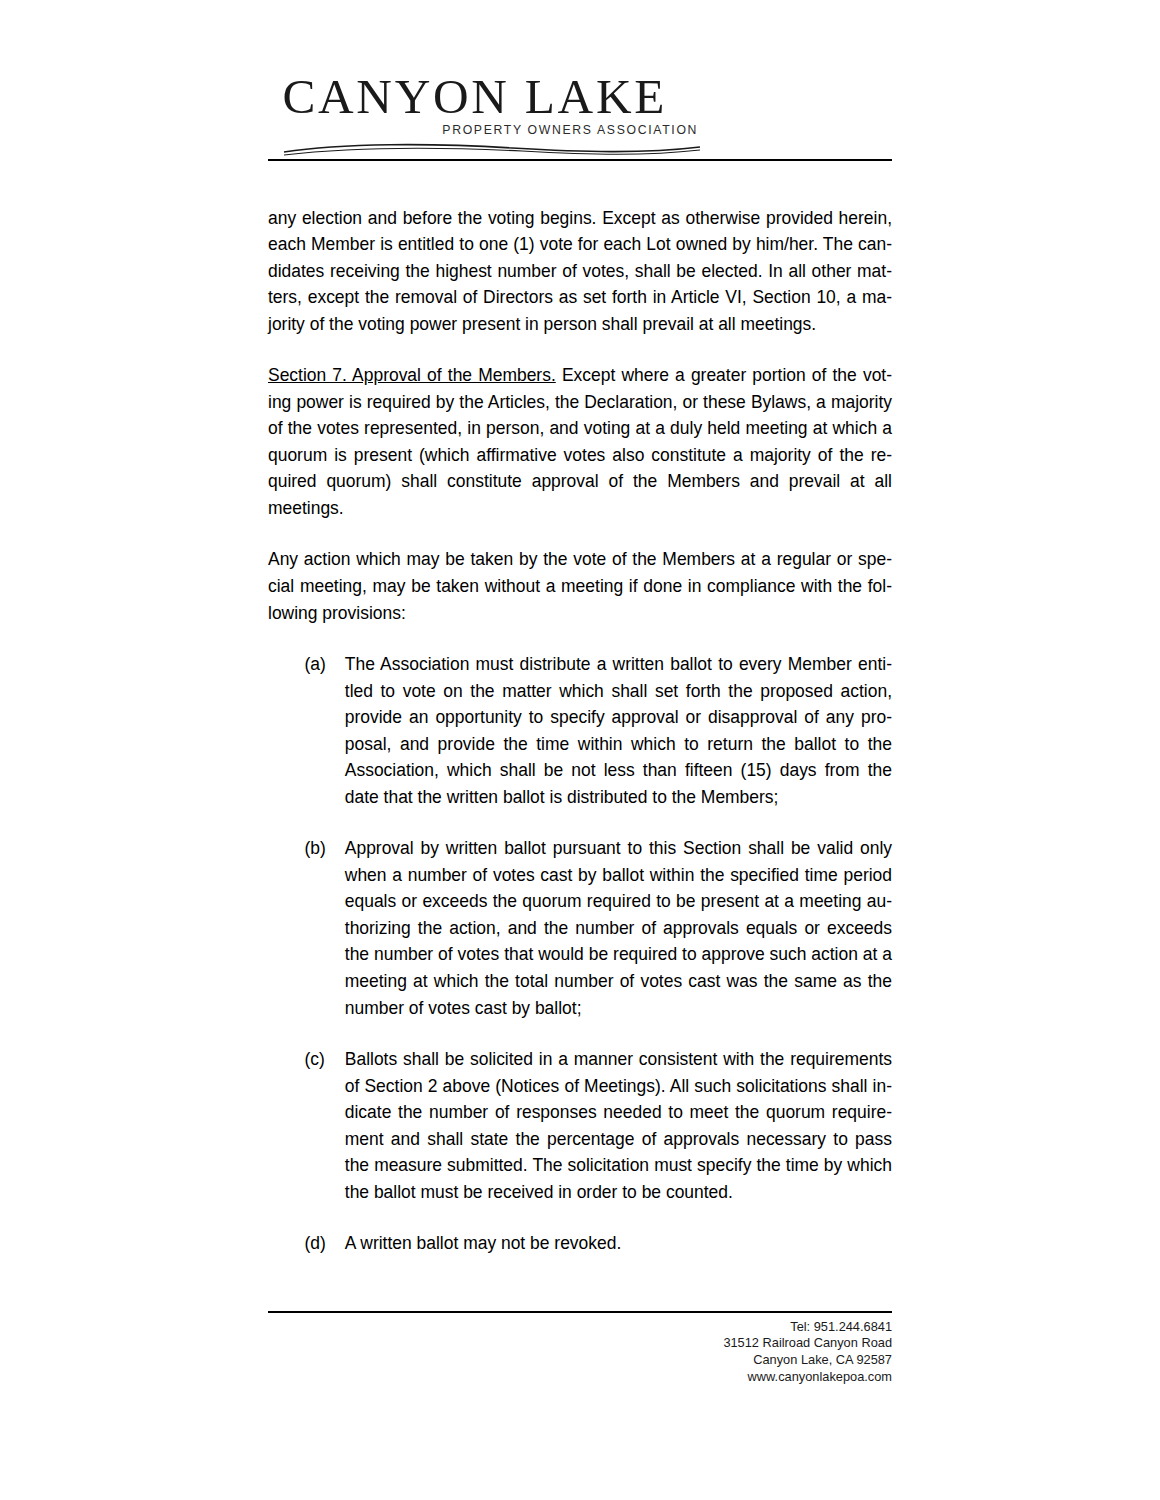CANYON LAKE
PROPERTY OWNERS ASSOCIATION
any election and before the voting begins. Except as otherwise provided herein, each Member is entitled to one (1) vote for each Lot owned by him/her. The candidates receiving the highest number of votes, shall be elected. In all other matters, except the removal of Directors as set forth in Article VI, Section 10, a majority of the voting power present in person shall prevail at all meetings.
Section 7. Approval of the Members. Except where a greater portion of the voting power is required by the Articles, the Declaration, or these Bylaws, a majority of the votes represented, in person, and voting at a duly held meeting at which a quorum is present (which affirmative votes also constitute a majority of the required quorum) shall constitute approval of the Members and prevail at all meetings.
Any action which may be taken by the vote of the Members at a regular or special meeting, may be taken without a meeting if done in compliance with the following provisions:
(a) The Association must distribute a written ballot to every Member entitled to vote on the matter which shall set forth the proposed action, provide an opportunity to specify approval or disapproval of any proposal, and provide the time within which to return the ballot to the Association, which shall be not less than fifteen (15) days from the date that the written ballot is distributed to the Members;
(b) Approval by written ballot pursuant to this Section shall be valid only when a number of votes cast by ballot within the specified time period equals or exceeds the quorum required to be present at a meeting authorizing the action, and the number of approvals equals or exceeds the number of votes that would be required to approve such action at a meeting at which the total number of votes cast was the same as the number of votes cast by ballot;
(c) Ballots shall be solicited in a manner consistent with the requirements of Section 2 above (Notices of Meetings). All such solicitations shall indicate the number of responses needed to meet the quorum requirement and shall state the percentage of approvals necessary to pass the measure submitted. The solicitation must specify the time by which the ballot must be received in order to be counted.
(d) A written ballot may not be revoked.
Tel: 951.244.6841
31512 Railroad Canyon Road
Canyon Lake, CA 92587
www.canyonlakepoa.com